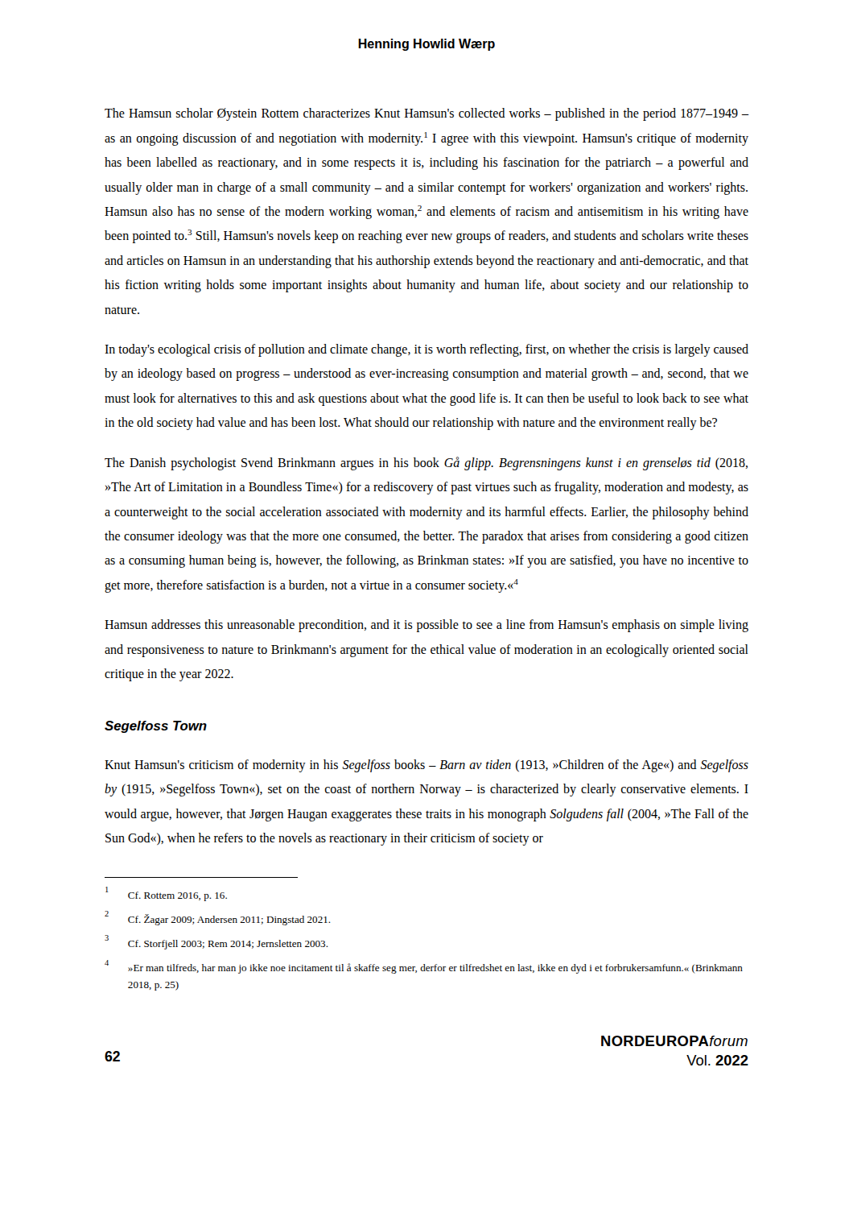Henning Howlid Wærp
The Hamsun scholar Øystein Rottem characterizes Knut Hamsun's collected works – published in the period 1877–1949 – as an ongoing discussion of and negotiation with modernity.1 I agree with this viewpoint. Hamsun's critique of modernity has been labelled as reactionary, and in some respects it is, including his fascination for the patriarch – a powerful and usually older man in charge of a small community – and a similar contempt for workers' organization and workers' rights. Hamsun also has no sense of the modern working woman,2 and elements of racism and antisemitism in his writing have been pointed to.3 Still, Hamsun's novels keep on reaching ever new groups of readers, and students and scholars write theses and articles on Hamsun in an understanding that his authorship extends beyond the reactionary and anti-democratic, and that his fiction writing holds some important insights about humanity and human life, about society and our relationship to nature.
In today's ecological crisis of pollution and climate change, it is worth reflecting, first, on whether the crisis is largely caused by an ideology based on progress – understood as ever-increasing consumption and material growth – and, second, that we must look for alternatives to this and ask questions about what the good life is. It can then be useful to look back to see what in the old society had value and has been lost. What should our relationship with nature and the environment really be?
The Danish psychologist Svend Brinkmann argues in his book Gå glipp. Begrensningens kunst i en grenseløs tid (2018, »The Art of Limitation in a Boundless Time«) for a rediscovery of past virtues such as frugality, moderation and modesty, as a counterweight to the social acceleration associated with modernity and its harmful effects. Earlier, the philosophy behind the consumer ideology was that the more one consumed, the better. The paradox that arises from considering a good citizen as a consuming human being is, however, the following, as Brinkman states: »If you are satisfied, you have no incentive to get more, therefore satisfaction is a burden, not a virtue in a consumer society.«4
Hamsun addresses this unreasonable precondition, and it is possible to see a line from Hamsun's emphasis on simple living and responsiveness to nature to Brinkmann's argument for the ethical value of moderation in an ecologically oriented social critique in the year 2022.
Segelfoss Town
Knut Hamsun's criticism of modernity in his Segelfoss books – Barn av tiden (1913, »Children of the Age«) and Segelfoss by (1915, »Segelfoss Town«), set on the coast of northern Norway – is characterized by clearly conservative elements. I would argue, however, that Jørgen Haugan exaggerates these traits in his monograph Solgudens fall (2004, »The Fall of the Sun God«), when he refers to the novels as reactionary in their criticism of society or
1 Cf. Rottem 2016, p. 16.
2 Cf. Žagar 2009; Andersen 2011; Dingstad 2021.
3 Cf. Storfjell 2003; Rem 2014; Jernsletten 2003.
4»Er man tilfreds, har man jo ikke noe incitament til å skaffe seg mer, derfor er tilfredshet en last, ikke en dyd i et forbrukersamfunn.« (Brinkmann 2018, p. 25)
62
NORDEUROPA forum
Vol. 2022